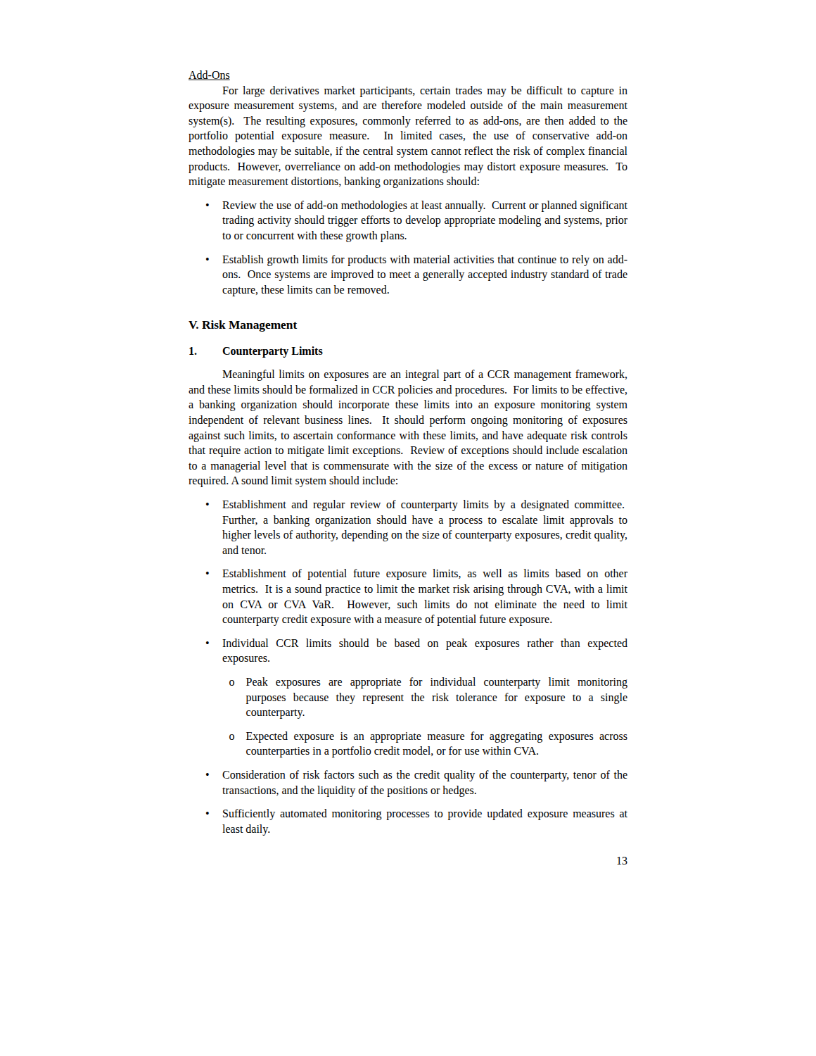Add-Ons
For large derivatives market participants, certain trades may be difficult to capture in exposure measurement systems, and are therefore modeled outside of the main measurement system(s). The resulting exposures, commonly referred to as add-ons, are then added to the portfolio potential exposure measure. In limited cases, the use of conservative add-on methodologies may be suitable, if the central system cannot reflect the risk of complex financial products. However, overreliance on add-on methodologies may distort exposure measures. To mitigate measurement distortions, banking organizations should:
Review the use of add-on methodologies at least annually. Current or planned significant trading activity should trigger efforts to develop appropriate modeling and systems, prior to or concurrent with these growth plans.
Establish growth limits for products with material activities that continue to rely on add-ons. Once systems are improved to meet a generally accepted industry standard of trade capture, these limits can be removed.
V. Risk Management
1. Counterparty Limits
Meaningful limits on exposures are an integral part of a CCR management framework, and these limits should be formalized in CCR policies and procedures. For limits to be effective, a banking organization should incorporate these limits into an exposure monitoring system independent of relevant business lines. It should perform ongoing monitoring of exposures against such limits, to ascertain conformance with these limits, and have adequate risk controls that require action to mitigate limit exceptions. Review of exceptions should include escalation to a managerial level that is commensurate with the size of the excess or nature of mitigation required. A sound limit system should include:
Establishment and regular review of counterparty limits by a designated committee. Further, a banking organization should have a process to escalate limit approvals to higher levels of authority, depending on the size of counterparty exposures, credit quality, and tenor.
Establishment of potential future exposure limits, as well as limits based on other metrics. It is a sound practice to limit the market risk arising through CVA, with a limit on CVA or CVA VaR. However, such limits do not eliminate the need to limit counterparty credit exposure with a measure of potential future exposure.
Individual CCR limits should be based on peak exposures rather than expected exposures.
Peak exposures are appropriate for individual counterparty limit monitoring purposes because they represent the risk tolerance for exposure to a single counterparty.
Expected exposure is an appropriate measure for aggregating exposures across counterparties in a portfolio credit model, or for use within CVA.
Consideration of risk factors such as the credit quality of the counterparty, tenor of the transactions, and the liquidity of the positions or hedges.
Sufficiently automated monitoring processes to provide updated exposure measures at least daily.
13